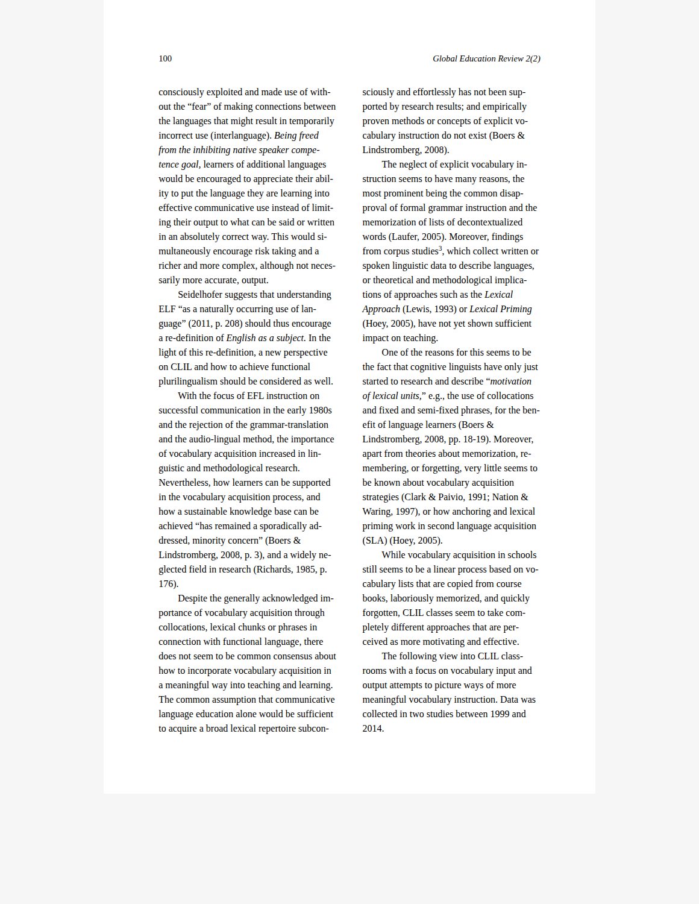100 Global Education Review 2(2)
consciously exploited and made use of without the “fear” of making connections between the languages that might result in temporarily incorrect use (interlanguage). Being freed from the inhibiting native speaker competence goal, learners of additional languages would be encouraged to appreciate their ability to put the language they are learning into effective communicative use instead of limiting their output to what can be said or written in an absolutely correct way. This would simultaneously encourage risk taking and a richer and more complex, although not necessarily more accurate, output.
Seidelhofer suggests that understanding ELF “as a naturally occurring use of language” (2011, p. 208) should thus encourage a re-definition of English as a subject. In the light of this re-definition, a new perspective on CLIL and how to achieve functional plurilingualism should be considered as well.
With the focus of EFL instruction on successful communication in the early 1980s and the rejection of the grammar-translation and the audio-lingual method, the importance of vocabulary acquisition increased in linguistic and methodological research. Nevertheless, how learners can be supported in the vocabulary acquisition process, and how a sustainable knowledge base can be achieved “has remained a sporadically addressed, minority concern” (Boers & Lindstromberg, 2008, p. 3), and a widely neglected field in research (Richards, 1985, p. 176).
Despite the generally acknowledged importance of vocabulary acquisition through collocations, lexical chunks or phrases in connection with functional language, there does not seem to be common consensus about how to incorporate vocabulary acquisition in a meaningful way into teaching and learning. The common assumption that communicative language education alone would be sufficient to acquire a broad lexical repertoire subconsciously and effortlessly has not been supported by research results; and empirically proven methods or concepts of explicit vocabulary instruction do not exist (Boers & Lindstromberg, 2008).
The neglect of explicit vocabulary instruction seems to have many reasons, the most prominent being the common disapproval of formal grammar instruction and the memorization of lists of decontextualized words (Laufer, 2005). Moreover, findings from corpus studies3, which collect written or spoken linguistic data to describe languages, or theoretical and methodological implications of approaches such as the Lexical Approach (Lewis, 1993) or Lexical Priming (Hoey, 2005), have not yet shown sufficient impact on teaching.
One of the reasons for this seems to be the fact that cognitive linguists have only just started to research and describe “motivation of lexical units,” e.g., the use of collocations and fixed and semi-fixed phrases, for the benefit of language learners (Boers & Lindstromberg, 2008, pp. 18-19). Moreover, apart from theories about memorization, remembering, or forgetting, very little seems to be known about vocabulary acquisition strategies (Clark & Paivio, 1991; Nation & Waring, 1997), or how anchoring and lexical priming work in second language acquisition (SLA) (Hoey, 2005).
While vocabulary acquisition in schools still seems to be a linear process based on vocabulary lists that are copied from course books, laboriously memorized, and quickly forgotten, CLIL classes seem to take completely different approaches that are perceived as more motivating and effective.
The following view into CLIL classrooms with a focus on vocabulary input and output attempts to picture ways of more meaningful vocabulary instruction. Data was collected in two studies between 1999 and 2014.